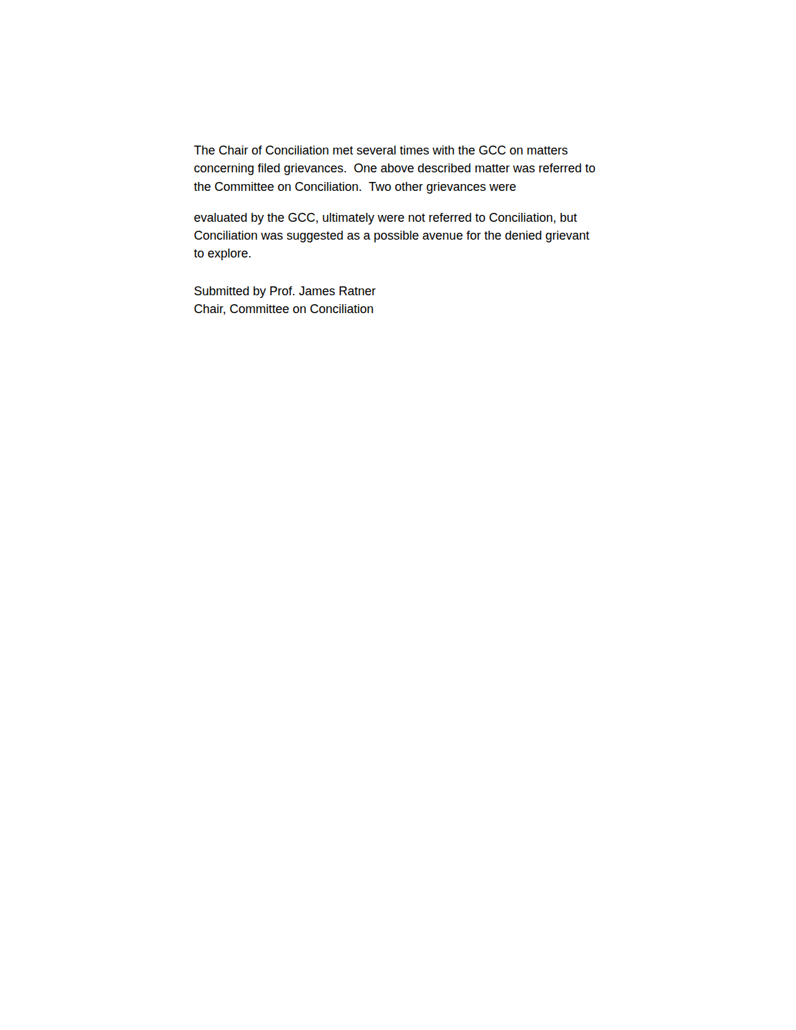The Chair of Conciliation met several times with the GCC on matters concerning filed grievances. One above described matter was referred to the Committee on Conciliation. Two other grievances were
evaluated by the GCC, ultimately were not referred to Conciliation, but Conciliation was suggested as a possible avenue for the denied grievant to explore.
Submitted by Prof. James Ratner
Chair, Committee on Conciliation